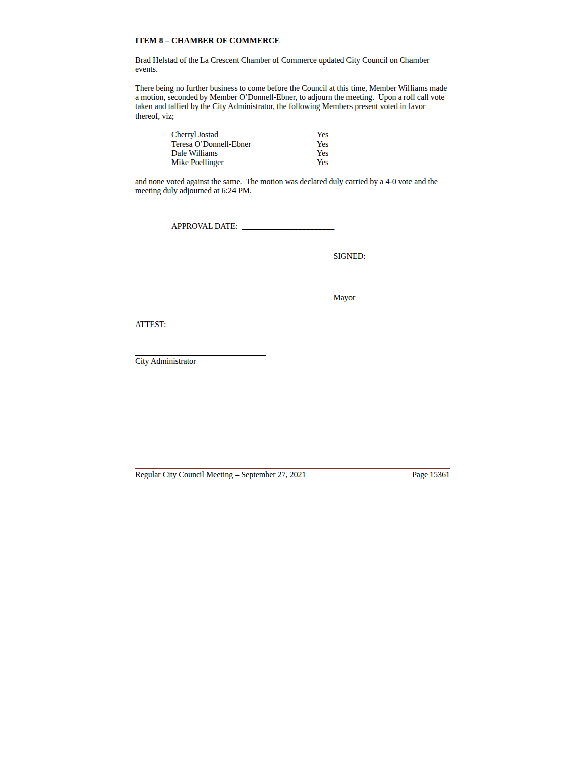ITEM 8 – CHAMBER OF COMMERCE
Brad Helstad of the La Crescent Chamber of Commerce updated City Council on Chamber events.
There being no further business to come before the Council at this time, Member Williams made a motion, seconded by Member O’Donnell-Ebner, to adjourn the meeting. Upon a roll call vote taken and tallied by the City Administrator, the following Members present voted in favor thereof, viz;
| Cherryl Jostad | Yes |
| Teresa O’Donnell-Ebner | Yes |
| Dale Williams | Yes |
| Mike Poellinger | Yes |
and none voted against the same. The motion was declared duly carried by a 4-0 vote and the meeting duly adjourned at 6:24 PM.
APPROVAL DATE: _______________________
SIGNED: Mayor
ATTEST: City Administrator
Regular City Council Meeting – September 27, 2021 Page 15361